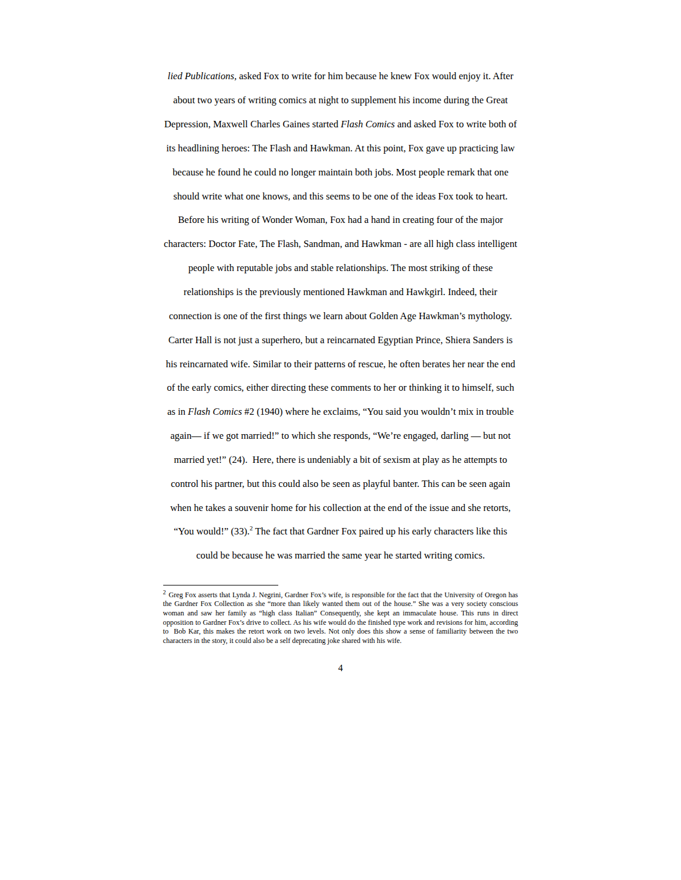lied Publications, asked Fox to write for him because he knew Fox would enjoy it. After about two years of writing comics at night to supplement his income during the Great Depression, Maxwell Charles Gaines started Flash Comics and asked Fox to write both of its headlining heroes: The Flash and Hawkman. At this point, Fox gave up practicing law because he found he could no longer maintain both jobs. Most people remark that one should write what one knows, and this seems to be one of the ideas Fox took to heart. Before his writing of Wonder Woman, Fox had a hand in creating four of the major characters: Doctor Fate, The Flash, Sandman, and Hawkman - are all high class intelligent people with reputable jobs and stable relationships. The most striking of these relationships is the previously mentioned Hawkman and Hawkgirl. Indeed, their connection is one of the first things we learn about Golden Age Hawkman’s mythology. Carter Hall is not just a superhero, but a reincarnated Egyptian Prince, Shiera Sanders is his reincarnated wife. Similar to their patterns of rescue, he often berates her near the end of the early comics, either directing these comments to her or thinking it to himself, such as in Flash Comics #2 (1940) where he exclaims, “You said you wouldn’t mix in trouble again— if we got married!” to which she responds, “We’re engaged, darling — but not married yet!” (24). Here, there is undeniably a bit of sexism at play as he attempts to control his partner, but this could also be seen as playful banter. This can be seen again when he takes a souvenir home for his collection at the end of the issue and she retorts, “You would!” (33).2 The fact that Gardner Fox paired up his early characters like this could be because he was married the same year he started writing comics.
2 Greg Fox asserts that Lynda J. Negrini, Gardner Fox’s wife, is responsible for the fact that the University of Oregon has the Gardner Fox Collection as she “more than likely wanted them out of the house.” She was a very society conscious woman and saw her family as “high class Italian” Consequently, she kept an immaculate house. This runs in direct opposition to Gardner Fox’s drive to collect. As his wife would do the finished type work and revisions for him, according to Bob Kar, this makes the retort work on two levels. Not only does this show a sense of familiarity between the two characters in the story, it could also be a self deprecating joke shared with his wife.
4